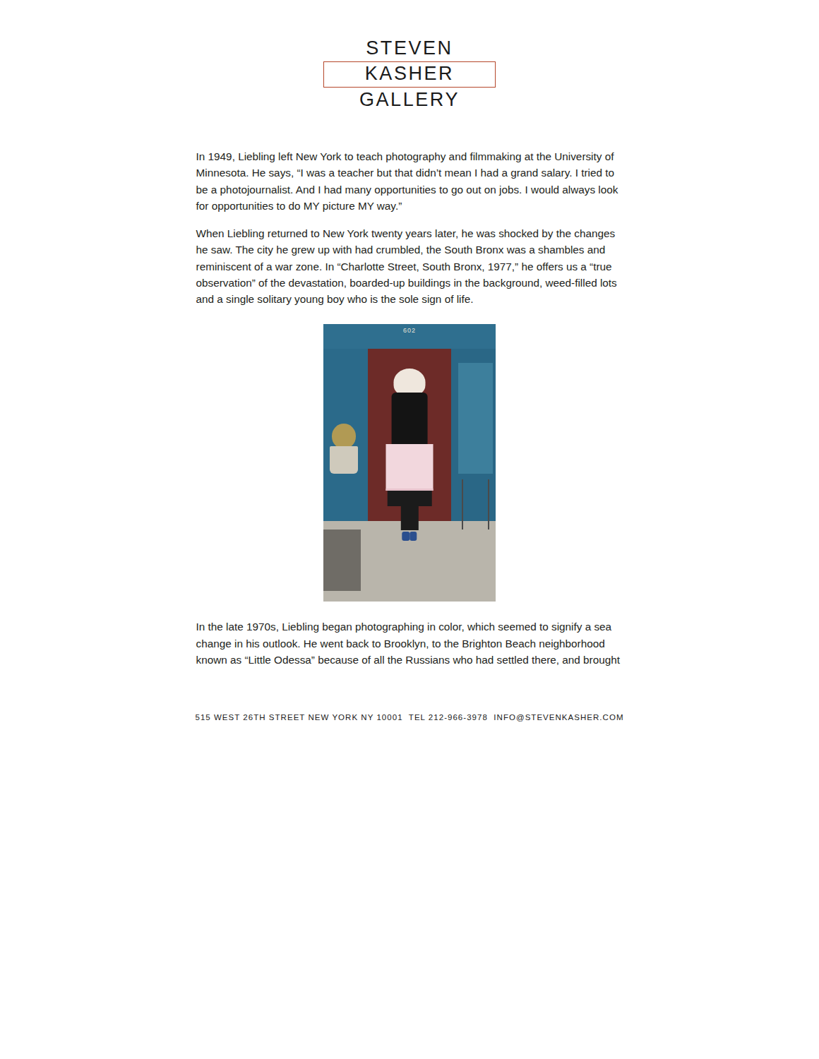STEVEN
KASHER
GALLERY
In 1949, Liebling left New York to teach photography and filmmaking at the University of Minnesota. He says, “I was a teacher but that didn’t mean I had a grand salary. I tried to be a photojournalist. And I had many opportunities to go out on jobs. I would always look for opportunities to do MY picture MY way.”
When Liebling returned to New York twenty years later, he was shocked by the changes he saw. The city he grew up with had crumbled, the South Bronx was a shambles and reminiscent of a war zone. In “Charlotte Street, South Bronx, 1977,” he offers us a “true observation” of the devastation, boarded-up buildings in the background, weed-filled lots and a single solitary young boy who is the sole sign of life.
602
In the late 1970s, Liebling began photographing in color, which seemed to signify a sea change in his outlook. He went back to Brooklyn, to the Brighton Beach neighborhood known as “Little Odessa” because of all the Russians who had settled there, and brought
515 WEST 26TH STREET NEW YORK NY 10001 TEL 212-966-3978 INFO@STEVENKASHER.COM